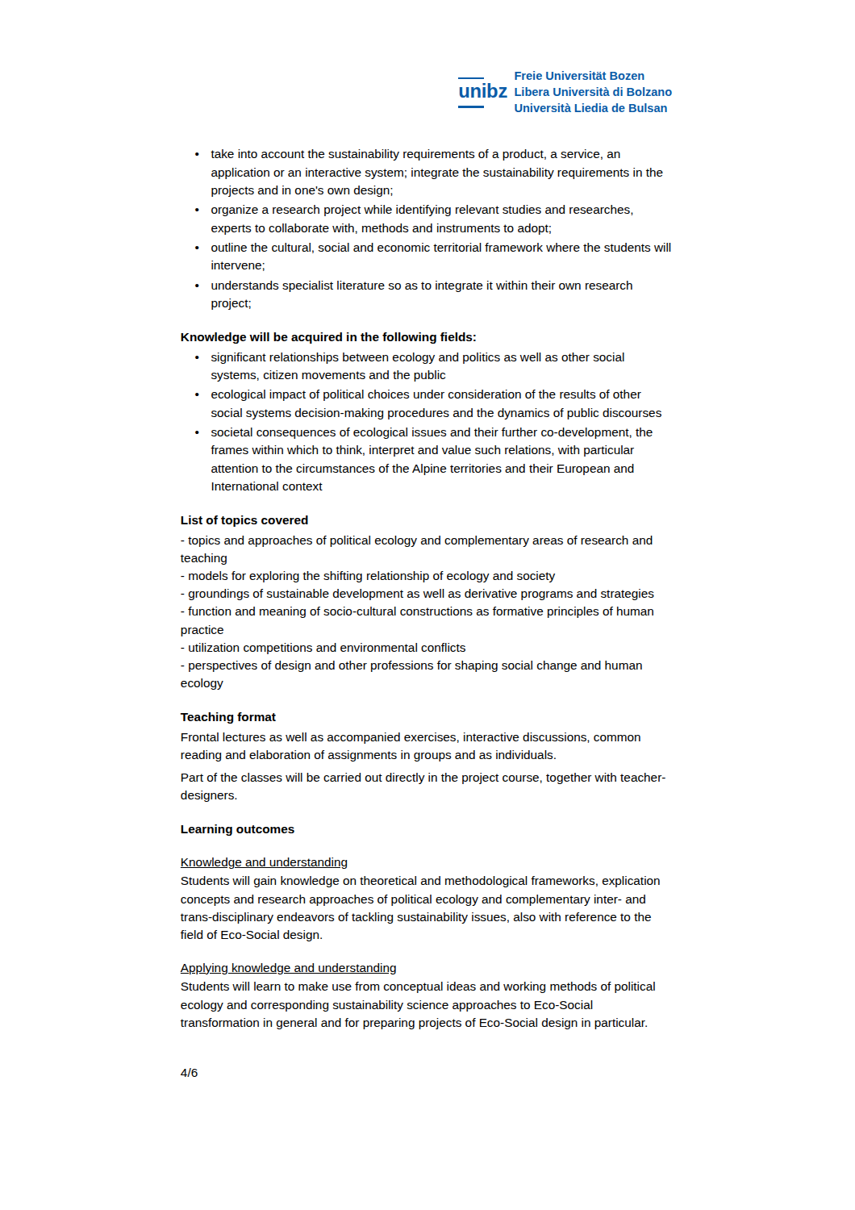unibz
Freie Universität Bozen
Libera Università di Bolzano
Università Liedia de Bulsan
take into account the sustainability requirements of a product, a service, an application or an interactive system; integrate the sustainability requirements in the projects and in one's own design;
organize a research project while identifying relevant studies and researches, experts to collaborate with, methods and instruments to adopt;
outline the cultural, social and economic territorial framework where the students will intervene;
understands specialist literature so as to integrate it within their own research project;
Knowledge will be acquired in the following fields:
significant relationships between ecology and politics as well as other social systems, citizen movements and the public
ecological impact of political choices under consideration of the results of other social systems decision-making procedures and the dynamics of public discourses
societal consequences of ecological issues and their further co-development, the frames within which to think, interpret and value such relations, with particular attention to the circumstances of the Alpine territories and their European and International context
List of topics covered
- topics and approaches of political ecology and complementary areas of research and teaching
- models for exploring the shifting relationship of ecology and society
- groundings of sustainable development as well as derivative programs and strategies
- function and meaning of socio-cultural constructions as formative principles of human practice
- utilization competitions and environmental conflicts
- perspectives of design and other professions for shaping social change and human ecology
Teaching format
Frontal lectures as well as accompanied exercises, interactive discussions, common reading and elaboration of assignments in groups and as individuals.
Part of the classes will be carried out directly in the project course, together with teacher-designers.
Learning outcomes
Knowledge and understanding
Students will gain knowledge on theoretical and methodological frameworks, explication concepts and research approaches of political ecology and complementary inter- and trans-disciplinary endeavors of tackling sustainability issues, also with reference to the field of Eco-Social design.
Applying knowledge and understanding
Students will learn to make use from conceptual ideas and working methods of political ecology and corresponding sustainability science approaches to Eco-Social transformation in general and for preparing projects of Eco-Social design in particular.
4/6